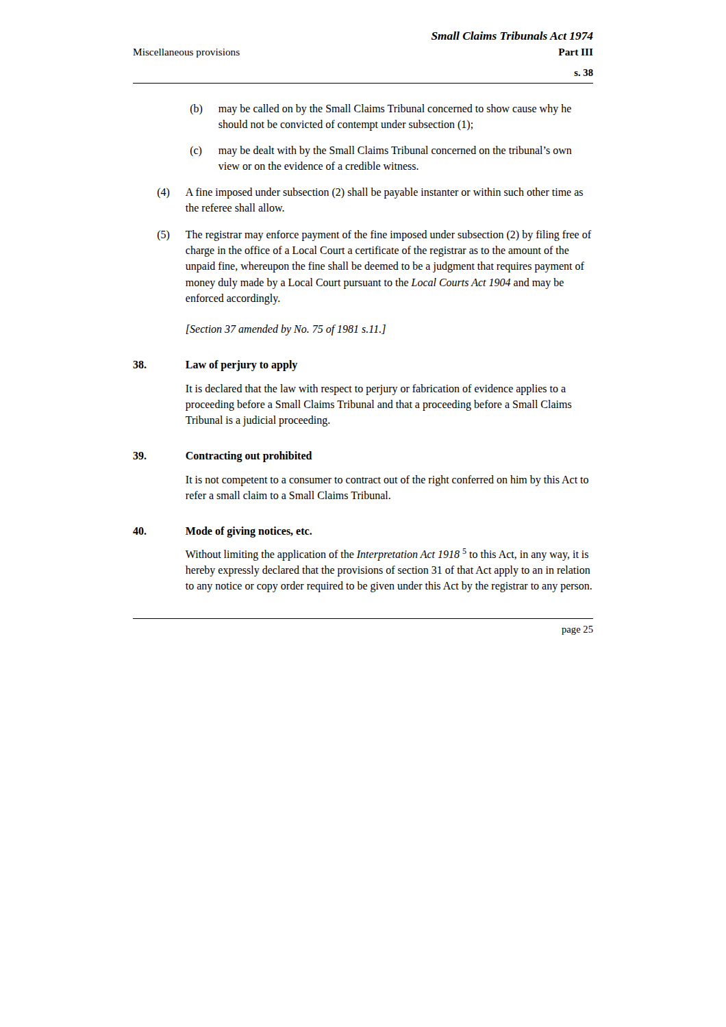Small Claims Tribunals Act 1974
Miscellaneous provisions Part III
s. 38
(b) may be called on by the Small Claims Tribunal concerned to show cause why he should not be convicted of contempt under subsection (1);
(c) may be dealt with by the Small Claims Tribunal concerned on the tribunal’s own view or on the evidence of a credible witness.
(4) A fine imposed under subsection (2) shall be payable instanter or within such other time as the referee shall allow.
(5) The registrar may enforce payment of the fine imposed under subsection (2) by filing free of charge in the office of a Local Court a certificate of the registrar as to the amount of the unpaid fine, whereupon the fine shall be deemed to be a judgment that requires payment of money duly made by a Local Court pursuant to the Local Courts Act 1904 and may be enforced accordingly.
[Section 37 amended by No. 75 of 1981 s.11.]
38. Law of perjury to apply
It is declared that the law with respect to perjury or fabrication of evidence applies to a proceeding before a Small Claims Tribunal and that a proceeding before a Small Claims Tribunal is a judicial proceeding.
39. Contracting out prohibited
It is not competent to a consumer to contract out of the right conferred on him by this Act to refer a small claim to a Small Claims Tribunal.
40. Mode of giving notices, etc.
Without limiting the application of the Interpretation Act 1918 5 to this Act, in any way, it is hereby expressly declared that the provisions of section 31 of that Act apply to an in relation to any notice or copy order required to be given under this Act by the registrar to any person.
page 25